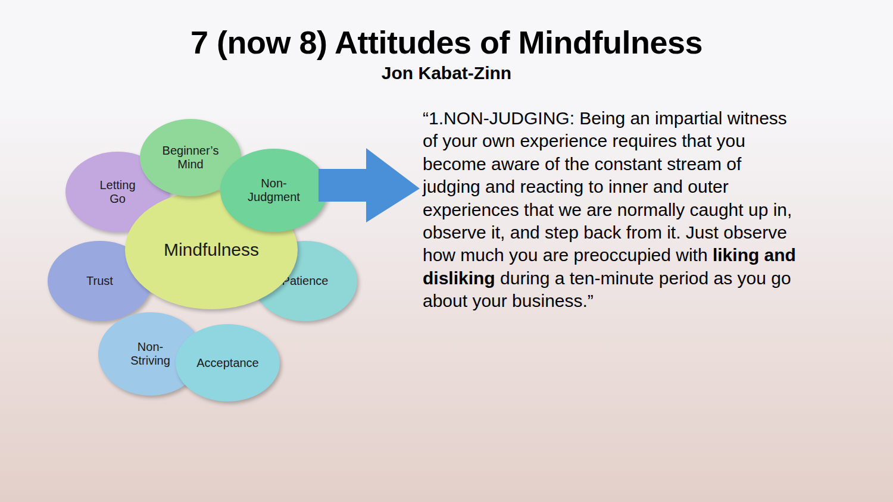7 (now 8) Attitudes of Mindfulness
Jon Kabat-Zinn
Letting
Go
Trust
Non-
Striving
Acceptance
Patience
Mindfulness
Beginner’s
Mind
Non-
Judgment
“1.NON-JUDGING: Being an impartial witness of your own experience requires that you become aware of the constant stream of judging and reacting to inner and outer experiences that we are normally caught up in, observe it, and step back from it. Just observe how much you are preoccupied with liking and disliking during a ten-minute period as you go about your business.”